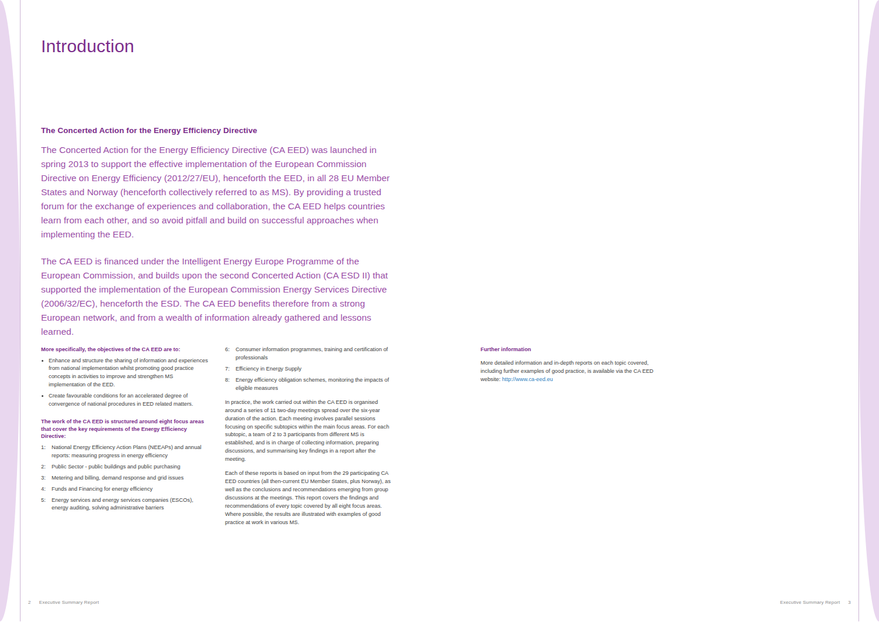Introduction
The Concerted Action for the Energy Efficiency Directive
The Concerted Action for the Energy Efficiency Directive (CA EED) was launched in spring 2013 to support the effective implementation of the European Commission Directive on Energy Efficiency (2012/27/EU), henceforth the EED, in all 28 EU Member States and Norway (henceforth collectively referred to as MS). By providing a trusted forum for the exchange of experiences and collaboration, the CA EED helps countries learn from each other, and so avoid pitfall and build on successful approaches when implementing the EED.
The CA EED is financed under the Intelligent Energy Europe Programme of the European Commission, and builds upon the second Concerted Action (CA ESD II) that supported the implementation of the European Commission Energy Services Directive (2006/32/EC), henceforth the ESD. The CA EED benefits therefore from a strong European network, and from a wealth of information already gathered and lessons learned.
More specifically, the objectives of the CA EED are to:
Enhance and structure the sharing of information and experiences from national implementation whilst promoting good practice concepts in activities to improve and strengthen MS implementation of the EED.
Create favourable conditions for an accelerated degree of convergence of national procedures in EED related matters.
The work of the CA EED is structured around eight focus areas that cover the key requirements of the Energy Efficiency Directive:
1: National Energy Efficiency Action Plans (NEEAPs) and annual reports: measuring progress in energy efficiency
2: Public Sector - public buildings and public purchasing
3: Metering and billing, demand response and grid issues
4: Funds and Financing for energy efficiency
5: Energy services and energy services companies (ESCOs), energy auditing, solving administrative barriers
6: Consumer information programmes, training and certification of professionals
7: Efficiency in Energy Supply
8: Energy efficiency obligation schemes, monitoring the impacts of eligible measures
In practice, the work carried out within the CA EED is organised around a series of 11 two-day meetings spread over the six-year duration of the action. Each meeting involves parallel sessions focusing on specific subtopics within the main focus areas. For each subtopic, a team of 2 to 3 participants from different MS is established, and is in charge of collecting information, preparing discussions, and summarising key findings in a report after the meeting.
Each of these reports is based on input from the 29 participating CA EED countries (all then-current EU Member States, plus Norway), as well as the conclusions and recommendations emerging from group discussions at the meetings. This report covers the findings and recommendations of every topic covered by all eight focus areas. Where possible, the results are illustrated with examples of good practice at work in various MS.
Further information
More detailed information and in-depth reports on each topic covered, including further examples of good practice, is available via the CA EED website: http://www.ca-eed.eu
2 Executive Summary Report
Executive Summary Report 3